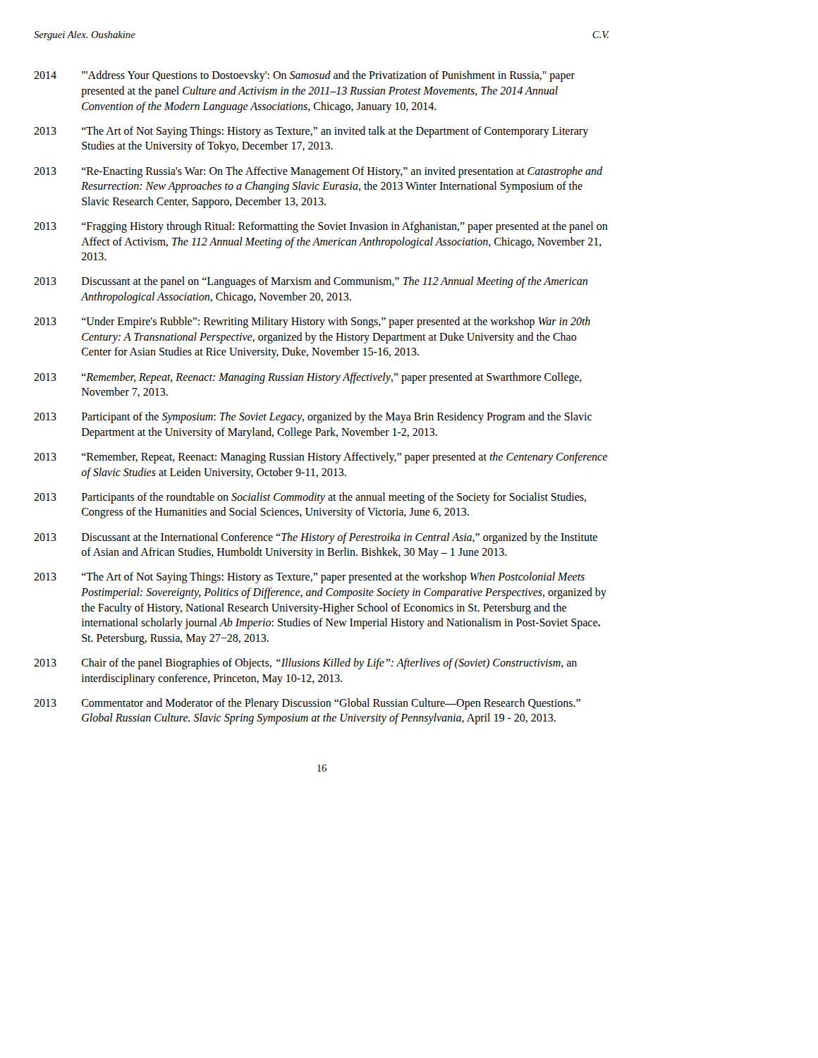Serguei Alex. Oushakine C.V.
2014
"'Address Your Questions to Dostoevsky': On Samosud and the Privatization of Punishment in Russia," paper presented at the panel Culture and Activism in the 2011–13 Russian Protest Movements, The 2014 Annual Convention of the Modern Language Associations, Chicago, January 10, 2014.
2013
“The Art of Not Saying Things: History as Texture,” an invited talk at the Department of Contemporary Literary Studies at the University of Tokyo, December 17, 2013.
2013
“Re-Enacting Russia's War: On The Affective Management Of History,” an invited presentation at Catastrophe and Resurrection: New Approaches to a Changing Slavic Eurasia, the 2013 Winter International Symposium of the Slavic Research Center, Sapporo, December 13, 2013.
2013
“Fragging History through Ritual: Reformatting the Soviet Invasion in Afghanistan,” paper presented at the panel on Affect of Activism, The 112 Annual Meeting of the American Anthropological Association, Chicago, November 21, 2013.
2013
Discussant at the panel on “Languages of Marxism and Communism,” The 112 Annual Meeting of the American Anthropological Association, Chicago, November 20, 2013.
2013
“Under Empire's Rubble”: Rewriting Military History with Songs,” paper presented at the workshop War in 20th Century: A Transnational Perspective, organized by the History Department at Duke University and the Chao Center for Asian Studies at Rice University, Duke, November 15-16, 2013.
2013
“Remember, Repeat, Reenact: Managing Russian History Affectively,” paper presented at Swarthmore College, November 7, 2013.
2013
Participant of the Symposium: The Soviet Legacy, organized by the Maya Brin Residency Program and the Slavic Department at the University of Maryland, College Park, November 1-2, 2013.
2013
“Remember, Repeat, Reenact: Managing Russian History Affectively,” paper presented at the Centenary Conference of Slavic Studies at Leiden University, October 9-11, 2013.
2013
Participants of the roundtable on Socialist Commodity at the annual meeting of the Society for Socialist Studies, Congress of the Humanities and Social Sciences, University of Victoria, June 6, 2013.
2013
Discussant at the International Conference “The History of Perestroika in Central Asia,” organized by the Institute of Asian and African Studies, Humboldt University in Berlin. Bishkek, 30 May – 1 June 2013.
2013
“The Art of Not Saying Things: History as Texture,” paper presented at the workshop When Postcolonial Meets Postimperial: Sovereignty, Politics of Difference, and Composite Society in Comparative Perspectives, organized by the Faculty of History, National Research University-Higher School of Economics in St. Petersburg and the international scholarly journal Ab Imperio: Studies of New Imperial History and Nationalism in Post-Soviet Space. St. Petersburg, Russia, May 27−28, 2013.
2013
Chair of the panel Biographies of Objects, “Illusions Killed by Life”: Afterlives of (Soviet) Constructivism, an interdisciplinary conference, Princeton, May 10-12, 2013.
2013
Commentator and Moderator of the Plenary Discussion “Global Russian Culture—Open Research Questions.” Global Russian Culture. Slavic Spring Symposium at the University of Pennsylvania, April 19 - 20, 2013.
16